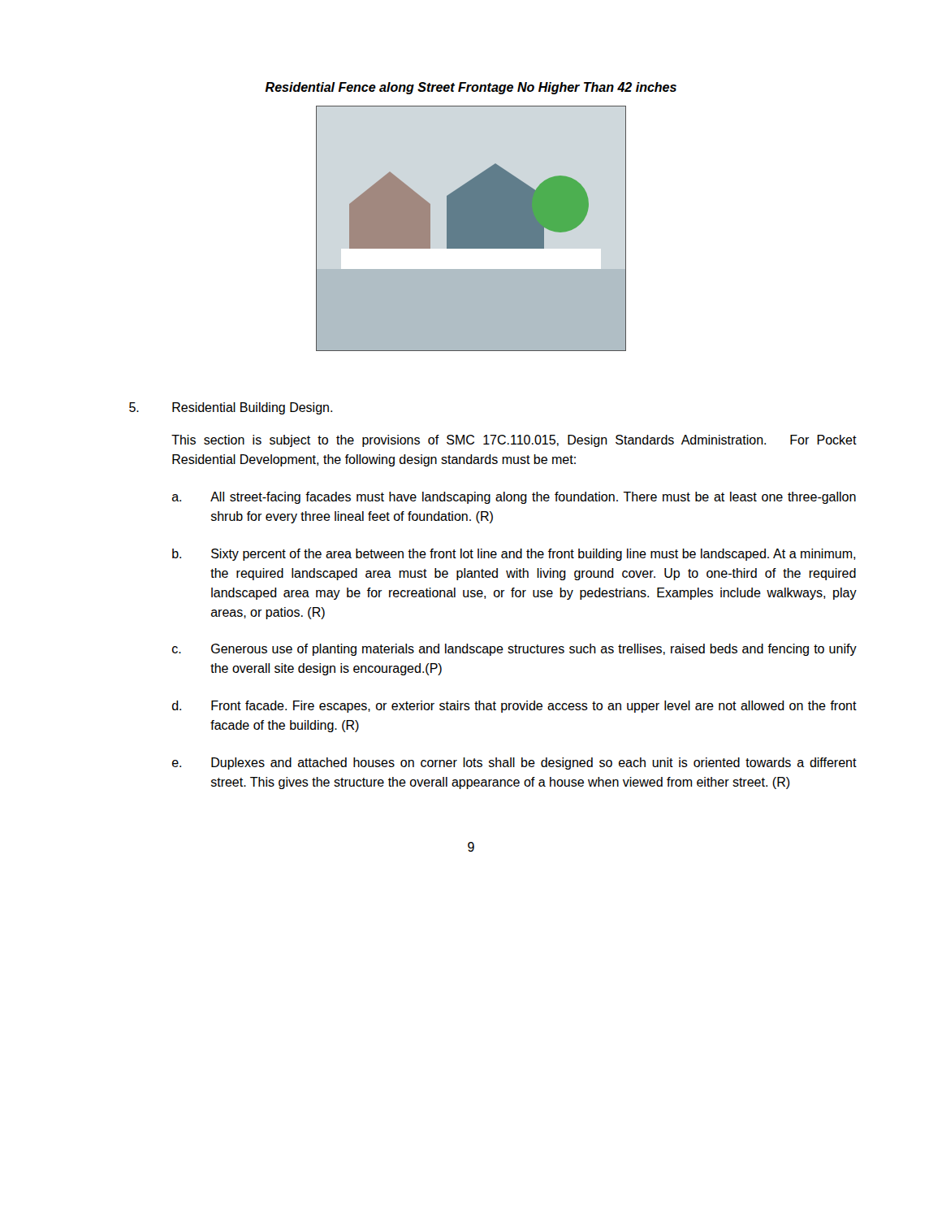Residential Fence along Street Frontage No Higher Than 42 inches
5. Residential Building Design.
This section is subject to the provisions of SMC 17C.110.015, Design Standards Administration. For Pocket Residential Development, the following design standards must be met:
a. All street-facing facades must have landscaping along the foundation. There must be at least one three-gallon shrub for every three lineal feet of foundation. (R)
b. Sixty percent of the area between the front lot line and the front building line must be landscaped. At a minimum, the required landscaped area must be planted with living ground cover. Up to one-third of the required landscaped area may be for recreational use, or for use by pedestrians. Examples include walkways, play areas, or patios. (R)
c. Generous use of planting materials and landscape structures such as trellises, raised beds and fencing to unify the overall site design is encouraged.(P)
d. Front facade. Fire escapes, or exterior stairs that provide access to an upper level are not allowed on the front facade of the building. (R)
e. Duplexes and attached houses on corner lots shall be designed so each unit is oriented towards a different street. This gives the structure the overall appearance of a house when viewed from either street. (R)
9